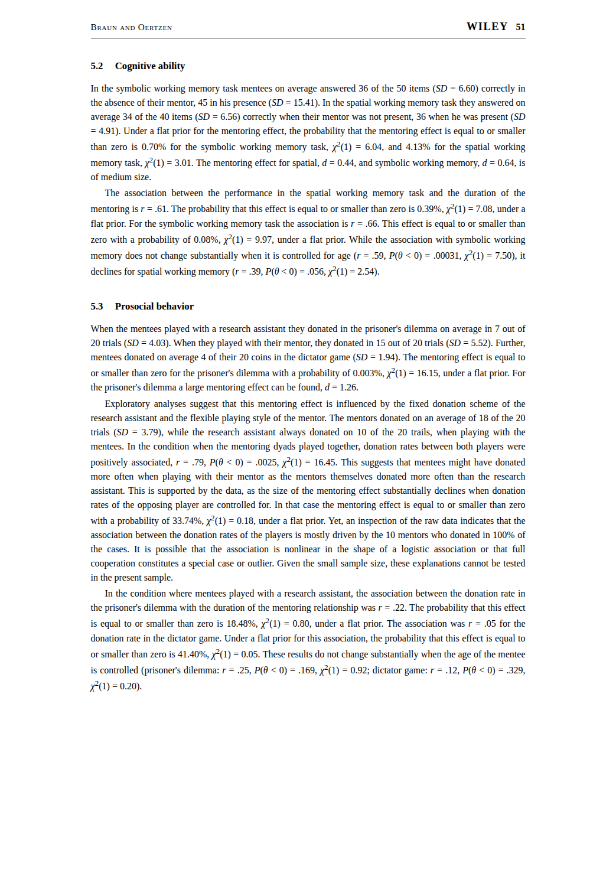Braun and Oertzen WILEY 51
5.2 Cognitive ability
In the symbolic working memory task mentees on average answered 36 of the 50 items (SD = 6.60) correctly in the absence of their mentor, 45 in his presence (SD = 15.41). In the spatial working memory task they answered on average 34 of the 40 items (SD = 6.56) correctly when their mentor was not present, 36 when he was present (SD = 4.91). Under a flat prior for the mentoring effect, the probability that the mentoring effect is equal to or smaller than zero is 0.70% for the symbolic working memory task, χ2(1) = 6.04, and 4.13% for the spatial working memory task, χ2(1) = 3.01. The mentoring effect for spatial, d = 0.44, and symbolic working memory, d = 0.64, is of medium size.
The association between the performance in the spatial working memory task and the duration of the mentoring is r = .61. The probability that this effect is equal to or smaller than zero is 0.39%, χ2(1) = 7.08, under a flat prior. For the symbolic working memory task the association is r = .66. This effect is equal to or smaller than zero with a probability of 0.08%, χ2(1) = 9.97, under a flat prior. While the association with symbolic working memory does not change substantially when it is controlled for age (r = .59, P(θ < 0) = .00031, χ2(1) = 7.50), it declines for spatial working memory (r = .39, P(θ < 0) = .056, χ2(1) = 2.54).
5.3 Prosocial behavior
When the mentees played with a research assistant they donated in the prisoner's dilemma on average in 7 out of 20 trials (SD = 4.03). When they played with their mentor, they donated in 15 out of 20 trials (SD = 5.52). Further, mentees donated on average 4 of their 20 coins in the dictator game (SD = 1.94). The mentoring effect is equal to or smaller than zero for the prisoner's dilemma with a probability of 0.003%, χ2(1) = 16.15, under a flat prior. For the prisoner's dilemma a large mentoring effect can be found, d = 1.26.
Exploratory analyses suggest that this mentoring effect is influenced by the fixed donation scheme of the research assistant and the flexible playing style of the mentor. The mentors donated on an average of 18 of the 20 trials (SD = 3.79), while the research assistant always donated on 10 of the 20 trails, when playing with the mentees. In the condition when the mentoring dyads played together, donation rates between both players were positively associated, r = .79, P(θ < 0) = .0025, χ2(1) = 16.45. This suggests that mentees might have donated more often when playing with their mentor as the mentors themselves donated more often than the research assistant. This is supported by the data, as the size of the mentoring effect substantially declines when donation rates of the opposing player are controlled for. In that case the mentoring effect is equal to or smaller than zero with a probability of 33.74%, χ2(1) = 0.18, under a flat prior. Yet, an inspection of the raw data indicates that the association between the donation rates of the players is mostly driven by the 10 mentors who donated in 100% of the cases. It is possible that the association is nonlinear in the shape of a logistic association or that full cooperation constitutes a special case or outlier. Given the small sample size, these explanations cannot be tested in the present sample.
In the condition where mentees played with a research assistant, the association between the donation rate in the prisoner's dilemma with the duration of the mentoring relationship was r = .22. The probability that this effect is equal to or smaller than zero is 18.48%, χ2(1) = 0.80, under a flat prior. The association was r = .05 for the donation rate in the dictator game. Under a flat prior for this association, the probability that this effect is equal to or smaller than zero is 41.40%, χ2(1) = 0.05. These results do not change substantially when the age of the mentee is controlled (prisoner's dilemma: r = .25, P(θ < 0) = .169, χ2(1) = 0.92; dictator game: r = .12, P(θ < 0) = .329, χ2(1) = 0.20).